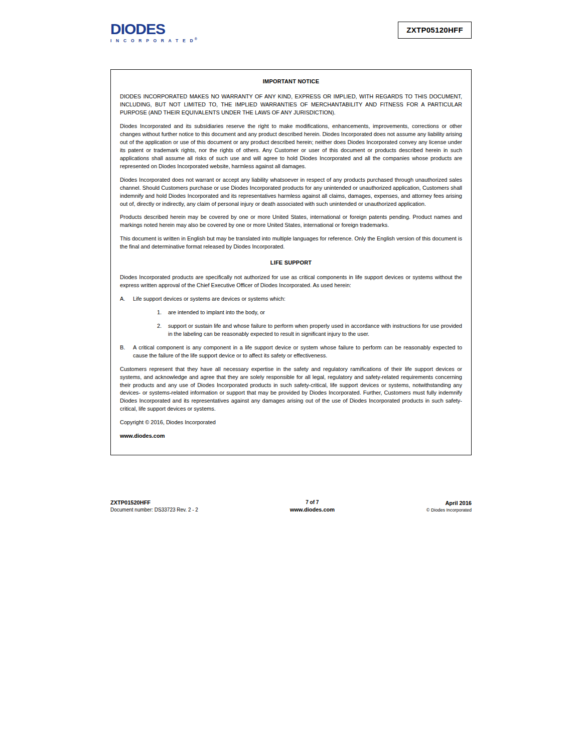DIODES
I N C O R P O R A T E D®
ZXTP05120HFF
IMPORTANT NOTICE
DIODES INCORPORATED MAKES NO WARRANTY OF ANY KIND, EXPRESS OR IMPLIED, WITH REGARDS TO THIS DOCUMENT, INCLUDING, BUT NOT LIMITED TO, THE IMPLIED WARRANTIES OF MERCHANTABILITY AND FITNESS FOR A PARTICULAR PURPOSE (AND THEIR EQUIVALENTS UNDER THE LAWS OF ANY JURISDICTION).
Diodes Incorporated and its subsidiaries reserve the right to make modifications, enhancements, improvements, corrections or other changes without further notice to this document and any product described herein. Diodes Incorporated does not assume any liability arising out of the application or use of this document or any product described herein; neither does Diodes Incorporated convey any license under its patent or trademark rights, nor the rights of others. Any Customer or user of this document or products described herein in such applications shall assume all risks of such use and will agree to hold Diodes Incorporated and all the companies whose products are represented on Diodes Incorporated website, harmless against all damages.
Diodes Incorporated does not warrant or accept any liability whatsoever in respect of any products purchased through unauthorized sales channel. Should Customers purchase or use Diodes Incorporated products for any unintended or unauthorized application, Customers shall indemnify and hold Diodes Incorporated and its representatives harmless against all claims, damages, expenses, and attorney fees arising out of, directly or indirectly, any claim of personal injury or death associated with such unintended or unauthorized application.
Products described herein may be covered by one or more United States, international or foreign patents pending. Product names and markings noted herein may also be covered by one or more United States, international or foreign trademarks.
This document is written in English but may be translated into multiple languages for reference. Only the English version of this document is the final and determinative format released by Diodes Incorporated.
LIFE SUPPORT
Diodes Incorporated products are specifically not authorized for use as critical components in life support devices or systems without the express written approval of the Chief Executive Officer of Diodes Incorporated. As used herein:
A. Life support devices or systems are devices or systems which:
1. are intended to implant into the body, or
2. support or sustain life and whose failure to perform when properly used in accordance with instructions for use provided in the labeling can be reasonably expected to result in significant injury to the user.
B. A critical component is any component in a life support device or system whose failure to perform can be reasonably expected to cause the failure of the life support device or to affect its safety or effectiveness.
Customers represent that they have all necessary expertise in the safety and regulatory ramifications of their life support devices or systems, and acknowledge and agree that they are solely responsible for all legal, regulatory and safety-related requirements concerning their products and any use of Diodes Incorporated products in such safety-critical, life support devices or systems, notwithstanding any devices- or systems-related information or support that may be provided by Diodes Incorporated. Further, Customers must fully indemnify Diodes Incorporated and its representatives against any damages arising out of the use of Diodes Incorporated products in such safety-critical, life support devices or systems.
Copyright © 2016, Diodes Incorporated
www.diodes.com
ZXTP01520HFF
Document number: DS33723 Rev. 2 - 2
7 of 7
www.diodes.com
April 2016
© Diodes Incorporated